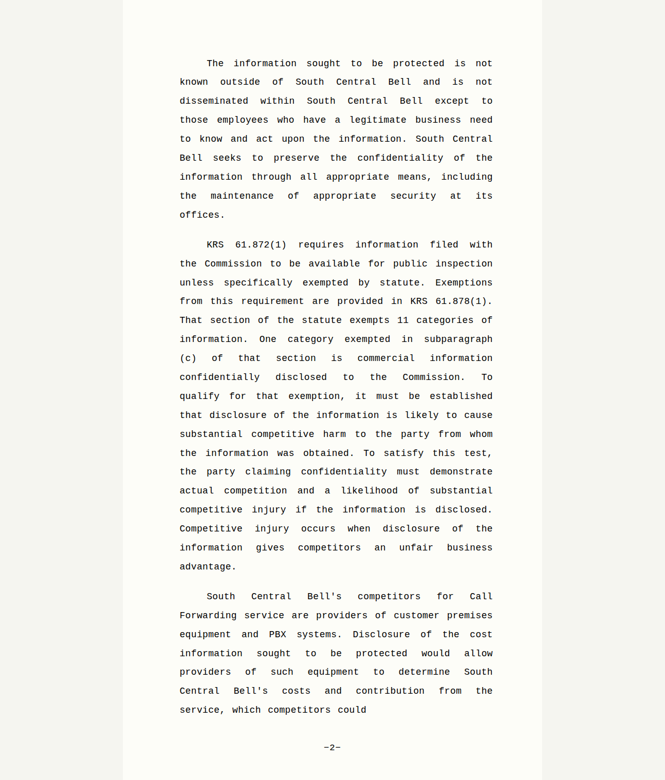The information sought to be protected is not known outside of South Central Bell and is not disseminated within South Central Bell except to those employees who have a legitimate business need to know and act upon the information. South Central Bell seeks to preserve the confidentiality of the information through all appropriate means, including the maintenance of appropriate security at its offices.
KRS 61.872(1) requires information filed with the Commission to be available for public inspection unless specifically exempted by statute. Exemptions from this requirement are provided in KRS 61.878(1). That section of the statute exempts 11 categories of information. One category exempted in subparagraph (c) of that section is commercial information confidentially disclosed to the Commission. To qualify for that exemption, it must be established that disclosure of the information is likely to cause substantial competitive harm to the party from whom the information was obtained. To satisfy this test, the party claiming confidentiality must demonstrate actual competition and a likelihood of substantial competitive injury if the information is disclosed. Competitive injury occurs when disclosure of the information gives competitors an unfair business advantage.
South Central Bell's competitors for Call Forwarding service are providers of customer premises equipment and PBX systems. Disclosure of the cost information sought to be protected would allow providers of such equipment to determine South Central Bell's costs and contribution from the service, which competitors could
−2−